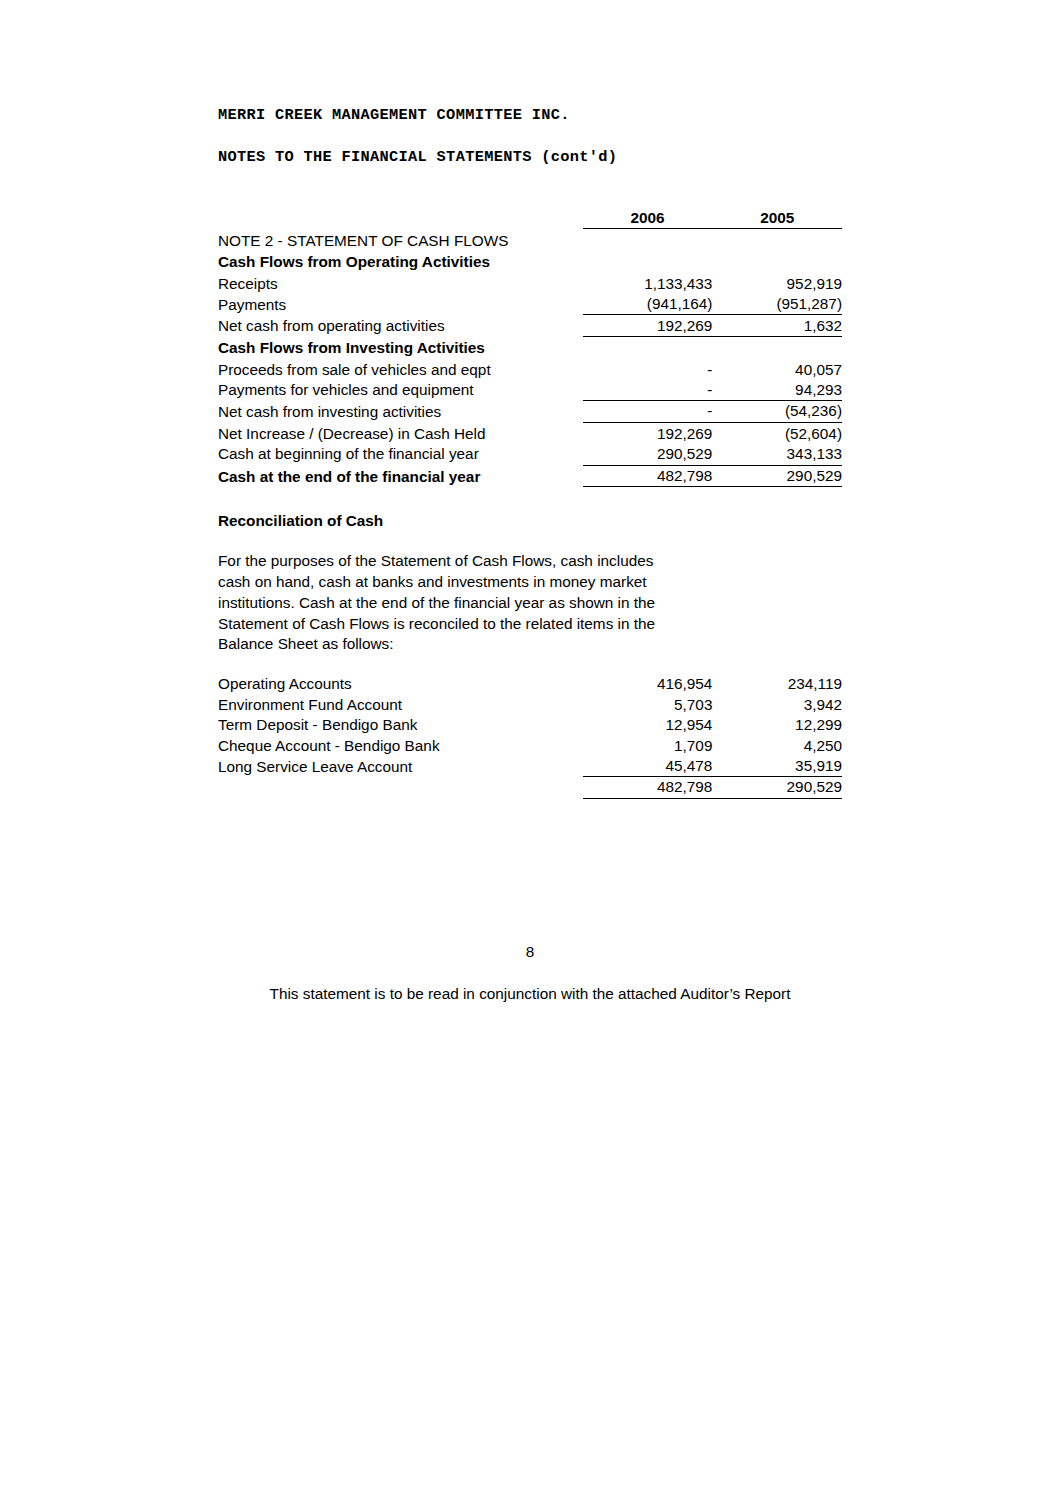MERRI CREEK MANAGEMENT COMMITTEE INC.
NOTES TO THE FINANCIAL STATEMENTS (cont'd)
| | 2006 | 2005 |
| NOTE 2 - STATEMENT OF CASH FLOWS | | |
| Cash Flows from Operating Activities | | |
| Receipts | 1,133,433 | 952,919 |
| Payments | (941,164) | (951,287) |
| Net cash from operating activities | 192,269 | 1,632 |
| Cash Flows from Investing Activities | | |
| Proceeds from sale of vehicles and eqpt | - | 40,057 |
| Payments for vehicles and equipment | - | 94,293 |
| Net cash from investing activities | - | (54,236) |
| Net Increase / (Decrease) in Cash Held | 192,269 | (52,604) |
| Cash at beginning of the financial year | 290,529 | 343,133 |
| Cash at the end of the financial year | 482,798 | 290,529 |
Reconciliation of Cash
For the purposes of the Statement of Cash Flows, cash includes cash on hand, cash at banks and investments in money market institutions. Cash at the end of the financial year as shown in the Statement of Cash Flows is reconciled to the related items in the Balance Sheet as follows:
| Operating Accounts | 416,954 | 234,119 |
| Environment Fund Account | 5,703 | 3,942 |
| Term Deposit - Bendigo Bank | 12,954 | 12,299 |
| Cheque Account - Bendigo Bank | 1,709 | 4,250 |
| Long Service Leave Account | 45,478 | 35,919 |
| | 482,798 | 290,529 |
8
This statement is to be read in conjunction with the attached Auditor’s Report